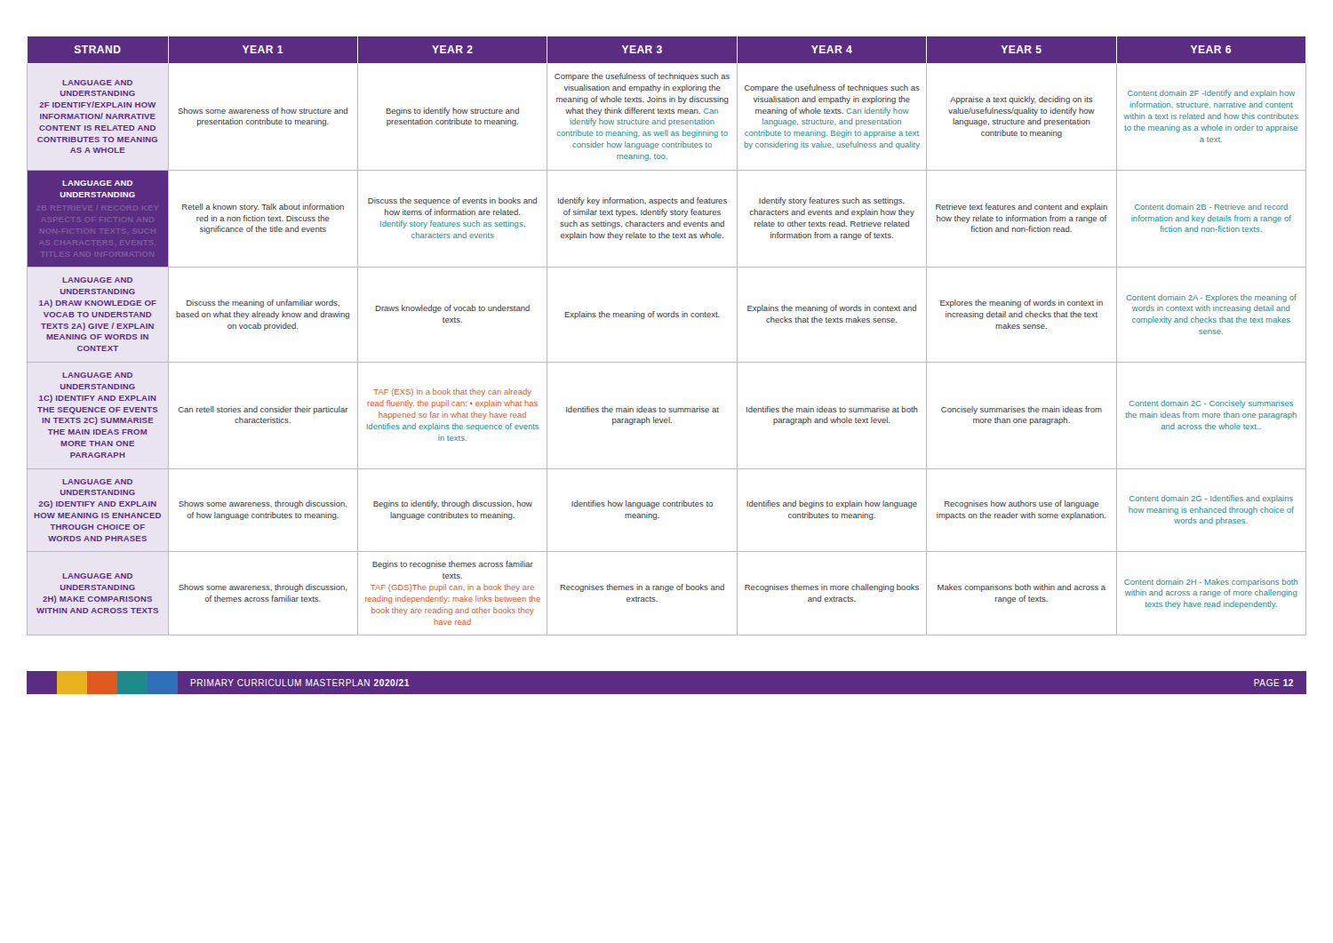| STRAND | YEAR 1 | YEAR 2 | YEAR 3 | YEAR 4 | YEAR 5 | YEAR 6 |
| --- | --- | --- | --- | --- | --- | --- |
| LANGUAGE AND UNDERSTANDING 2F IDENTIFY/EXPLAIN HOW INFORMATION/ NARRATIVE CONTENT IS RELATED AND CONTRIBUTES TO MEANING AS A WHOLE | Shows some awareness of how structure and presentation contribute to meaning. | Begins to identify how structure and presentation contribute to meaning. | Compare the usefulness of techniques such as visualisation and empathy in exploring the meaning of whole texts. Joins in by discussing what they think different texts mean. Can identify how structure and presentation contribute to meaning, as well as beginning to consider how language contributes to meaning, too. | Compare the usefulness of techniques such as visualisation and empathy in exploring the meaning of whole texts. Can identify how language, structure, and presentation contribute to meaning. Begin to appraise a text by considering its value, usefulness and quality | Appraise a text quickly, deciding on its value/usefulness/quality to identify how language, structure and presentation contribute to meaning | Content domain 2F -Identify and explain how information, structure, narrative and content within a text is related and how this contributes to the meaning as a whole in order to appraise a text. |
| LANGUAGE AND UNDERSTANDING 2B RETRIEVE / RECORD KEY ASPECTS OF FICTION AND NON-FICTION TEXTS, SUCH AS CHARACTERS, EVENTS, TITLES AND INFORMATION | Retell a known story. Talk about information red in a non fiction text. Discuss the significance of the title and events | Discuss the sequence of events in books and how items of information are related. Identify story features such as settings, characters and events | Identify key information, aspects and features of similar text types. Identify story features such as settings, characters and events and explain how they relate to the text as whole. | Identify story features such as settings, characters and events and explain how they relate to other texts read. Retrieve related information from a range of texts. | Retrieve text features and content and explain how they relate to information from a range of fiction and non-fiction read. | Content domain 2B - Retrieve and record information and key details from a range of fiction and non-fiction texts. |
| LANGUAGE AND UNDERSTANDING 1A) DRAW KNOWLEDGE OF VOCAB TO UNDERSTAND TEXTS 2A) GIVE / EXPLAIN MEANING OF WORDS IN CONTEXT | Discuss the meaning of unfamiliar words, based on what they already know and drawing on vocab provided. | Draws knowledge of vocab to understand texts. | Explains the meaning of words in context. | Explains the meaning of words in context and checks that the texts makes sense. | Explores the meaning of words in context in increasing detail and checks that the text makes sense. | Content domain 2A - Explores the meaning of words in context with increasing detail and complexity and checks that the text makes sense. |
| LANGUAGE AND UNDERSTANDING 1C) IDENTIFY AND EXPLAIN THE SEQUENCE OF EVENTS IN TEXTS 2C) SUMMARISE THE MAIN IDEAS FROM MORE THAN ONE PARAGRAPH | Can retell stories and consider their particular characteristics. | TAF (EXS) In a book that they can already read fluently, the pupil can: • explain what has happened so far in what they have read Identifies and explains the sequence of events in texts. | Identifies the main ideas to summarise at paragraph level. | Identifies the main ideas to summarise at both paragraph and whole text level. | Concisely summarises the main ideas from more than one paragraph. | Content domain 2C - Concisely summarises the main ideas from more than one paragraph and across the whole text.. |
| LANGUAGE AND UNDERSTANDING 2G) IDENTIFY AND EXPLAIN HOW MEANING IS ENHANCED THROUGH CHOICE OF WORDS AND PHRASES | Shows some awareness, through discussion, of how language contributes to meaning. | Begins to identify, through discussion, how language contributes to meaning. | Identifies how language contributes to meaning. | Identifies and begins to explain how language contributes to meaning. | Recognises how authors use of language impacts on the reader with some explanation. | Content domain 2G - Identifies and explains how meaning is enhanced through choice of words and phrases. |
| LANGUAGE AND UNDERSTANDING 2H) MAKE COMPARISONS WITHIN AND ACROSS TEXTS | Shows some awareness, through discussion, of themes across familiar texts. | Begins to recognise themes across familiar texts. TAF (GDS)The pupil can, in a book they are reading independently: make links between the book they are reading and other books they have read | Recognises themes in a range of books and extracts. | Recognises themes in more challenging books and extracts. | Makes comparisons both within and across a range of texts. | Content domain 2H - Makes comparisons both within and across a range of more challenging texts they have read independently. |
PRIMARY CURRICULUM MASTERPLAN 2020/21 PAGE 12